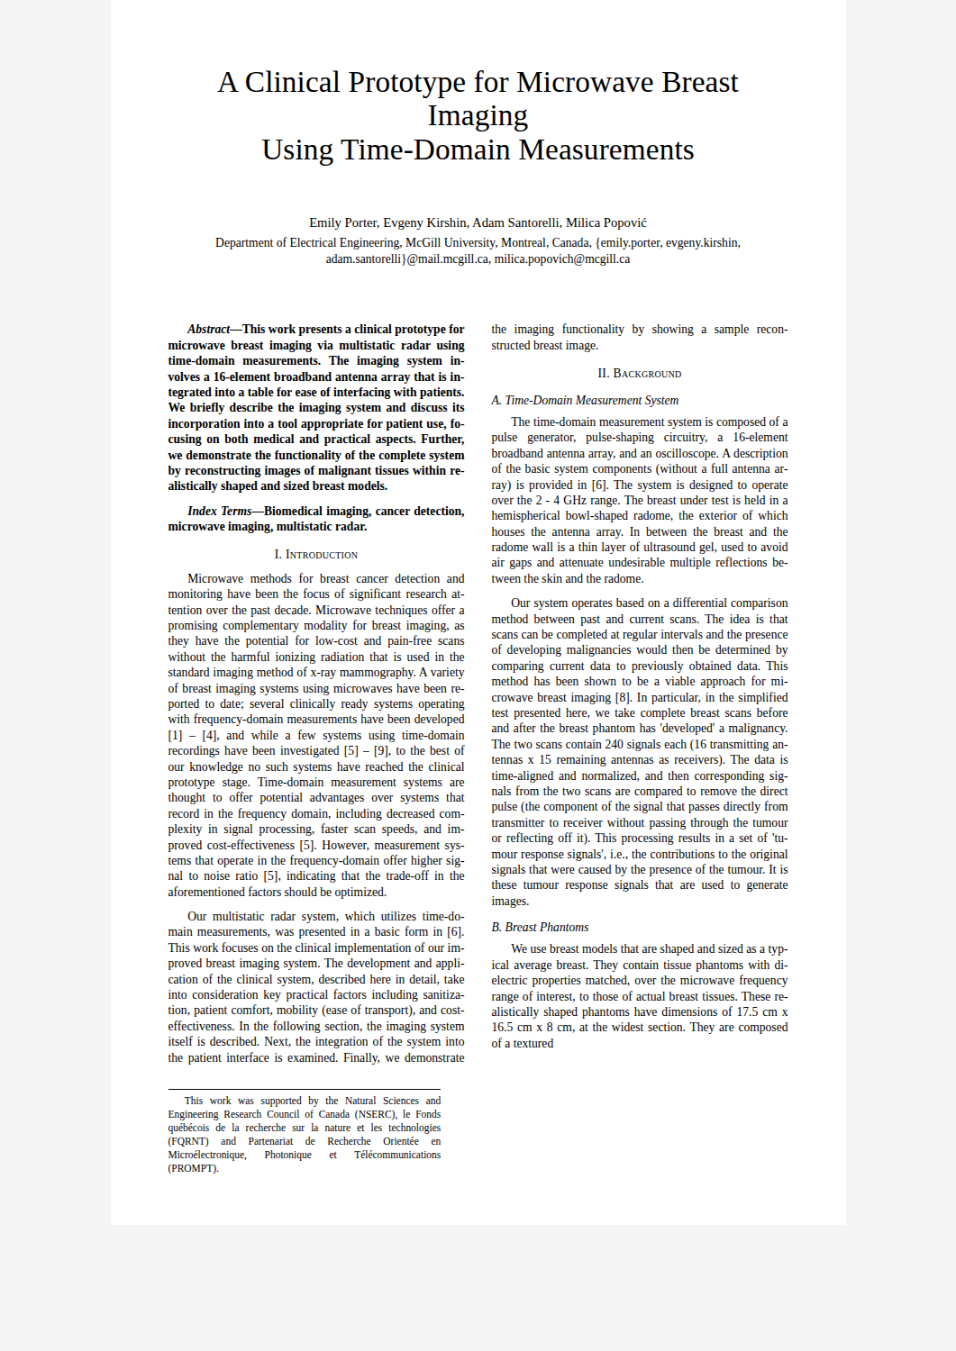A Clinical Prototype for Microwave Breast Imaging
Using Time-Domain Measurements
Emily Porter, Evgeny Kirshin, Adam Santorelli, Milica Popović
Department of Electrical Engineering, McGill University, Montreal, Canada, {emily.porter, evgeny.kirshin,
adam.santorelli}@mail.mcgill.ca, milica.popovich@mcgill.ca
Abstract—This work presents a clinical prototype for microwave breast imaging via multistatic radar using time-domain measurements. The imaging system involves a 16-element broadband antenna array that is integrated into a table for ease of interfacing with patients. We briefly describe the imaging system and discuss its incorporation into a tool appropriate for patient use, focusing on both medical and practical aspects. Further, we demonstrate the functionality of the complete system by reconstructing images of malignant tissues within realistically shaped and sized breast models.
Index Terms—Biomedical imaging, cancer detection, microwave imaging, multistatic radar.
I. Introduction
Microwave methods for breast cancer detection and monitoring have been the focus of significant research attention over the past decade. Microwave techniques offer a promising complementary modality for breast imaging, as they have the potential for low-cost and pain-free scans without the harmful ionizing radiation that is used in the standard imaging method of x-ray mammography. A variety of breast imaging systems using microwaves have been reported to date; several clinically ready systems operating with frequency-domain measurements have been developed [1] – [4], and while a few systems using time-domain recordings have been investigated [5] – [9], to the best of our knowledge no such systems have reached the clinical prototype stage. Time-domain measurement systems are thought to offer potential advantages over systems that record in the frequency domain, including decreased complexity in signal processing, faster scan speeds, and improved cost-effectiveness [5]. However, measurement systems that operate in the frequency-domain offer higher signal to noise ratio [5], indicating that the trade-off in the aforementioned factors should be optimized.
Our multistatic radar system, which utilizes time-domain measurements, was presented in a basic form in [6]. This work focuses on the clinical implementation of our improved breast imaging system. The development and application of the clinical system, described here in detail, take into consideration key practical factors including sanitization, patient comfort, mobility (ease of transport), and cost-effectiveness. In the following section, the imaging system itself is described. Next, the integration of the system into the patient interface is examined. Finally, we demonstrate the imaging functionality by showing a sample reconstructed breast image.
II. Background
A. Time-Domain Measurement System
The time-domain measurement system is composed of a pulse generator, pulse-shaping circuitry, a 16-element broadband antenna array, and an oscilloscope. A description of the basic system components (without a full antenna array) is provided in [6]. The system is designed to operate over the 2 - 4 GHz range. The breast under test is held in a hemispherical bowl-shaped radome, the exterior of which houses the antenna array. In between the breast and the radome wall is a thin layer of ultrasound gel, used to avoid air gaps and attenuate undesirable multiple reflections between the skin and the radome.
Our system operates based on a differential comparison method between past and current scans. The idea is that scans can be completed at regular intervals and the presence of developing malignancies would then be determined by comparing current data to previously obtained data. This method has been shown to be a viable approach for microwave breast imaging [8]. In particular, in the simplified test presented here, we take complete breast scans before and after the breast phantom has 'developed' a malignancy. The two scans contain 240 signals each (16 transmitting antennas x 15 remaining antennas as receivers). The data is time-aligned and normalized, and then corresponding signals from the two scans are compared to remove the direct pulse (the component of the signal that passes directly from transmitter to receiver without passing through the tumour or reflecting off it). This processing results in a set of 'tumour response signals', i.e., the contributions to the original signals that were caused by the presence of the tumour. It is these tumour response signals that are used to generate images.
B. Breast Phantoms
We use breast models that are shaped and sized as a typical average breast. They contain tissue phantoms with dielectric properties matched, over the microwave frequency range of interest, to those of actual breast tissues. These realistically shaped phantoms have dimensions of 17.5 cm x 16.5 cm x 8 cm, at the widest section. They are composed of a textured
This work was supported by the Natural Sciences and Engineering Research Council of Canada (NSERC), le Fonds québécois de la recherche sur la nature et les technologies (FQRNT) and Partenariat de Recherche Orientée en Microélectronique, Photonique et Télécommunications (PROMPT).